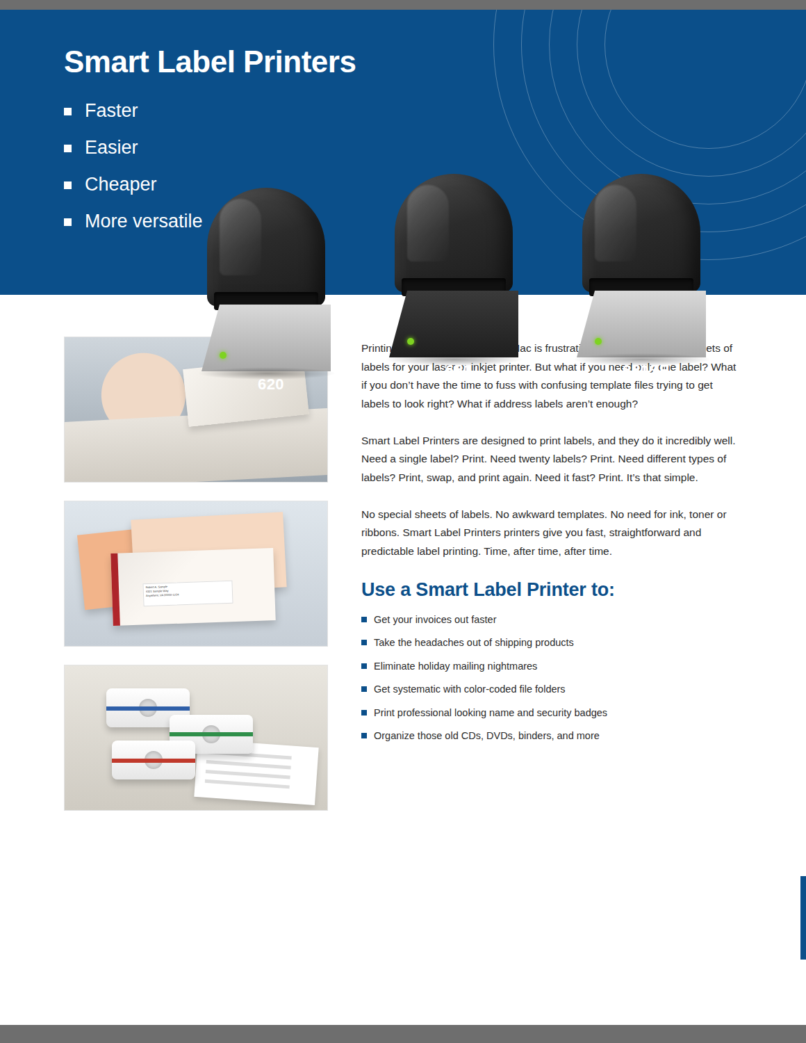Smart Label Printers
Faster
Easier
Cheaper
More versatile
620
650
650SE
Robert A. Sample
4321 Sample Way
Anywhere, VA 00000-1234
Printing labels from your PC or Mac is frustrating. Sure, you can buy sheets of labels for your laser or inkjet printer. But what if you need only one label? What if you don’t have the time to fuss with confusing template files trying to get labels to look right? What if address labels aren’t enough?
Smart Label Printers are designed to print labels, and they do it incredibly well. Need a single label? Print. Need twenty labels? Print. Need different types of labels? Print, swap, and print again. Need it fast? Print. It’s that simple.
No special sheets of labels. No awkward templates. No need for ink, toner or ribbons. Smart Label Printers printers give you fast, straightforward and predictable label printing. Time, after time, after time.
Use a Smart Label Printer to:
Get your invoices out faster
Take the headaches out of shipping products
Eliminate holiday mailing nightmares
Get systematic with color-coded file folders
Print professional looking name and security badges
Organize those old CDs, DVDs, binders, and more